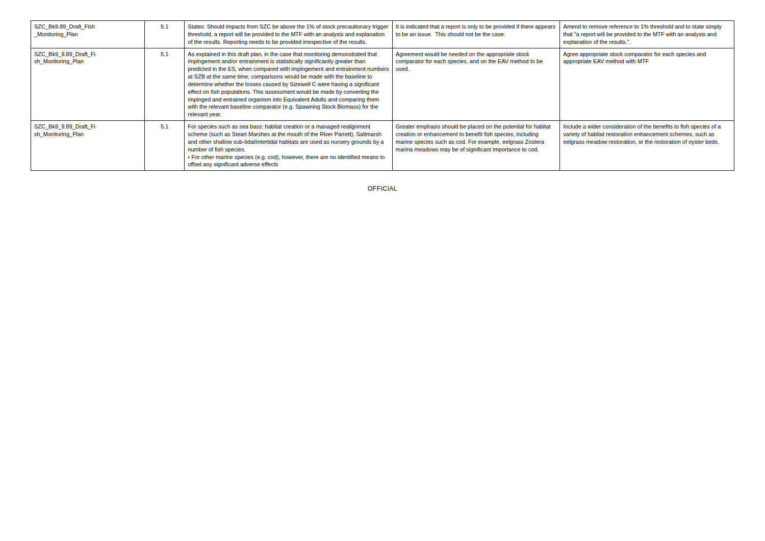| SZC_Bk9.89_Draft_Fish _Monitoring_Plan | 5.1 | States: Should impacts from SZC be above the 1% of stock precautionary trigger threshold, a report will be provided to the MTF with an analysis and explanation of the results. Reporting needs to be provided irrespective of the results. | It is indicated that a report is only to be provided if there appears to be an issue. This should not be the case. | Amend to remove reference to 1% threshold and to state simply that "a report will be provided to the MTF with an analysis and explanation of the results.". |
| SZC_Bk9_9.89_Draft_Fi sh_Monitoring_Plan | 5.1 | As explained in this draft plan, in the case that monitoring demonstrated that impingement and/or entrainment is statistically significantly greater than predicted in the ES, when compared with impingement and entrainment numbers at SZB at the same time, comparisons would be made with the baseline to determine whether the losses caused by Sizewell C were having a significant effect on fish populations. This assessment would be made by converting the impinged and entrained organism into Equivalent Adults and comparing them with the relevant baseline comparator (e.g. Spawning Stock Biomass) for the relevant year. | Agreement would be needed on the appropriate stock comparator for each species, and on the EAV method to be used. | Agree appropriate stock comparator for each species and appropriate EAV method with MTF |
| SZC_Bk9_9.89_Draft_Fi sh_Monitoring_Plan | 5.1 | For species such as sea bass: habitat creation or a managed realignment scheme (such as Steart Marshes at the mouth of the River Parrett). Saltmarsh and other shallow sub-tidal/intertidal habitats are used as nursery grounds by a number of fish species. • For other marine species (e.g. cod), however, there are no identified means to offset any significant adverse effects | Greater emphasis should be placed on the potential for habitat creation or enhancement to benefit fish species, including marine species such as cod. For example, eelgrass Zostera marina meadows may be of significant importance to cod. | Include a wider consideration of the benefits to fish species of a variety of habitat restoration enhancement schemes, such as eelgrass meadow restoration, or the restoration of oyster beds. |
OFFICIAL